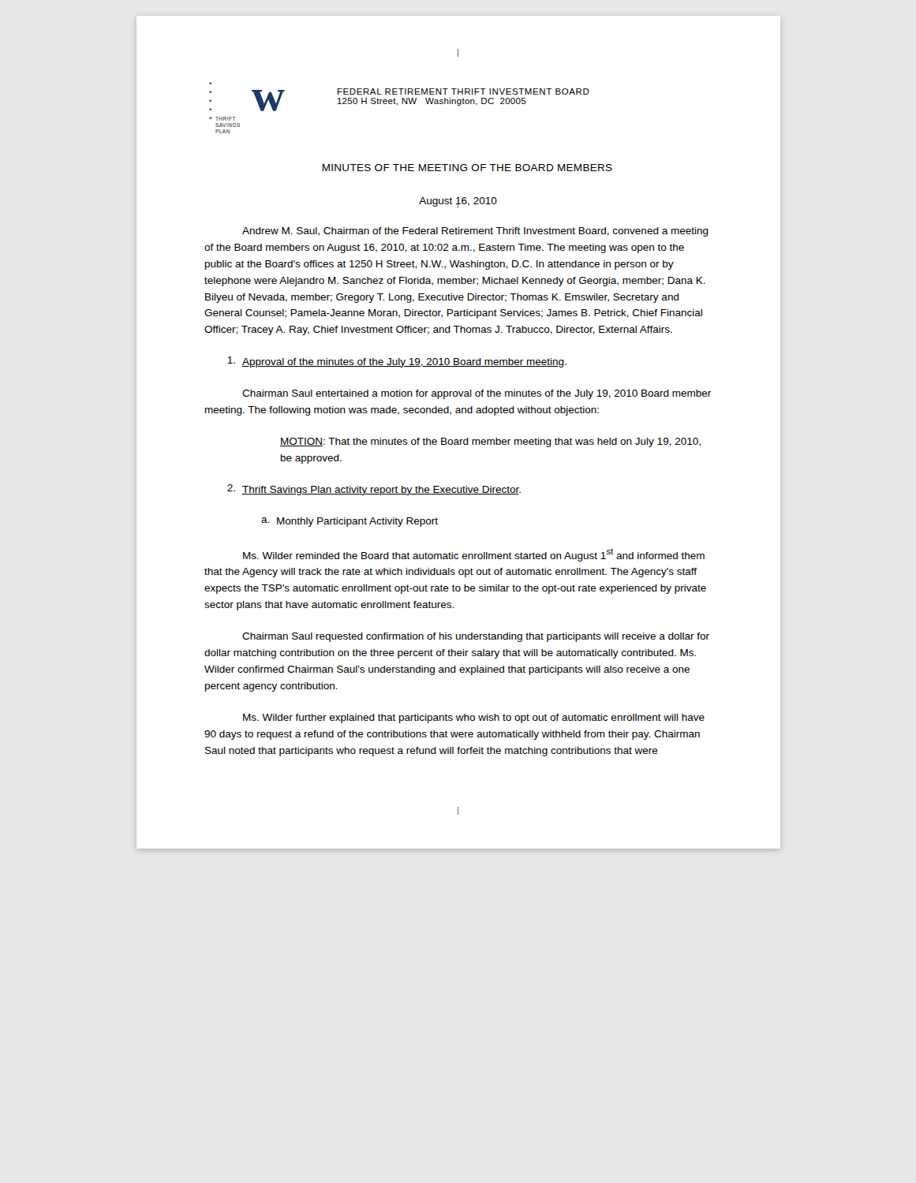|
*
*
*
*
*
w
THRIFT
SAVINGS
PLAN
FEDERAL RETIREMENT THRIFT INVESTMENT BOARD
1250 H Street, NW Washington, DC 20005
MINUTES OF THE MEETING OF THE BOARD MEMBERS
|
August 16, 2010
Andrew M. Saul, Chairman of the Federal Retirement Thrift Investment Board, convened a meeting of the Board members on August 16, 2010, at 10:02 a.m., Eastern Time. The meeting was open to the public at the Board's offices at 1250 H Street, N.W., Washington, D.C. In attendance in person or by telephone were Alejandro M. Sanchez of Florida, member; Michael Kennedy of Georgia, member; Dana K. Bilyeu of Nevada, member; Gregory T. Long, Executive Director; Thomas K. Emswiler, Secretary and General Counsel; Pamela-Jeanne Moran, Director, Participant Services; James B. Petrick, Chief Financial Officer; Tracey A. Ray, Chief Investment Officer; and Thomas J. Trabucco, Director, External Affairs.
1.
Approval of the minutes of the July 19, 2010 Board member meeting.
Chairman Saul entertained a motion for approval of the minutes of the July 19, 2010 Board member meeting. The following motion was made, seconded, and adopted without objection:
MOTION: That the minutes of the Board member meeting that was held on July 19, 2010, be approved.
2.
Thrift Savings Plan activity report by the Executive Director.
a.
Monthly Participant Activity Report
Ms. Wilder reminded the Board that automatic enrollment started on August 1st and informed them that the Agency will track the rate at which individuals opt out of automatic enrollment. The Agency's staff expects the TSP's automatic enrollment opt-out rate to be similar to the opt-out rate experienced by private sector plans that have automatic enrollment features.
Chairman Saul requested confirmation of his understanding that participants will receive a dollar for dollar matching contribution on the three percent of their salary that will be automatically contributed. Ms. Wilder confirmed Chairman Saul's understanding and explained that participants will also receive a one percent agency contribution.
Ms. Wilder further explained that participants who wish to opt out of automatic enrollment will have 90 days to request a refund of the contributions that were automatically withheld from their pay. Chairman Saul noted that participants who request a refund will forfeit the matching contributions that were
|